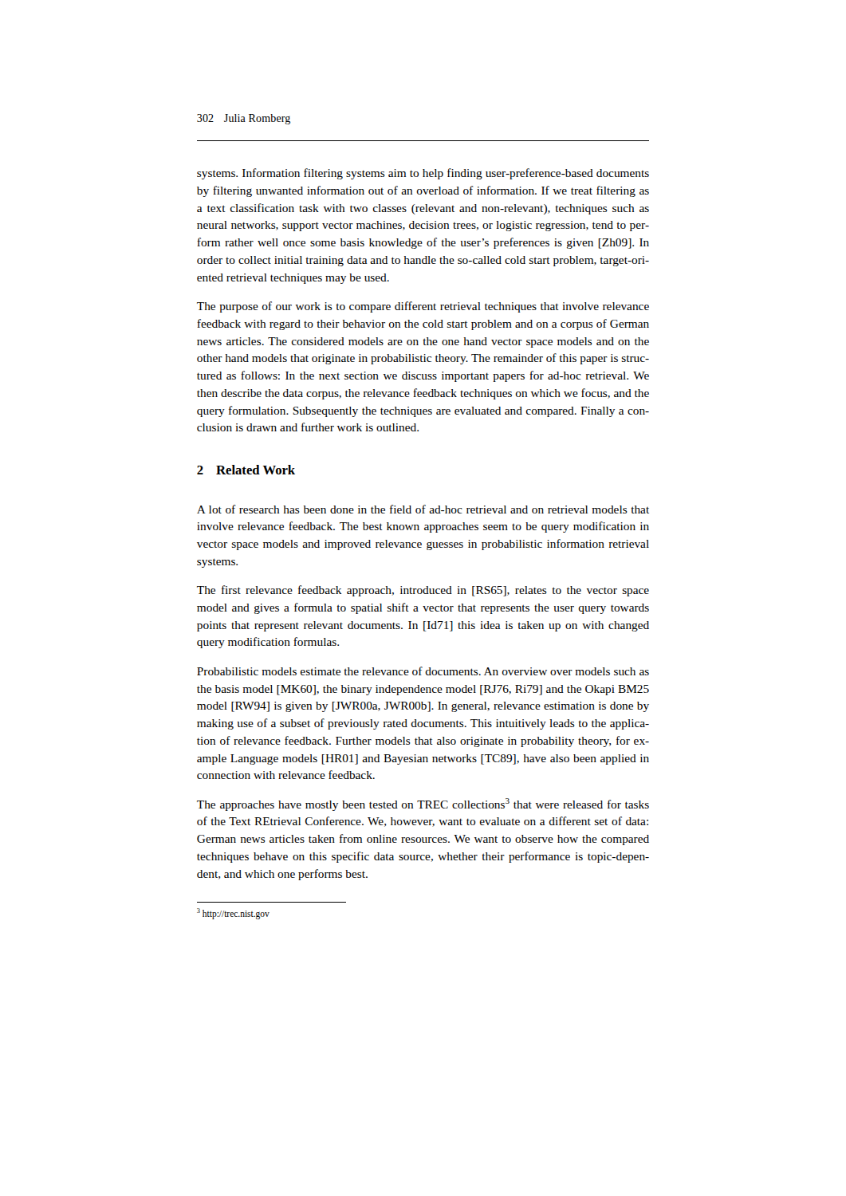302 Julia Romberg
systems. Information filtering systems aim to help finding user-preference-based documents by filtering unwanted information out of an overload of information. If we treat filtering as a text classification task with two classes (relevant and non-relevant), techniques such as neural networks, support vector machines, decision trees, or logistic regression, tend to perform rather well once some basis knowledge of the user’s preferences is given [Zh09]. In order to collect initial training data and to handle the so-called cold start problem, target-oriented retrieval techniques may be used.
The purpose of our work is to compare different retrieval techniques that involve relevance feedback with regard to their behavior on the cold start problem and on a corpus of German news articles. The considered models are on the one hand vector space models and on the other hand models that originate in probabilistic theory. The remainder of this paper is structured as follows: In the next section we discuss important papers for ad-hoc retrieval. We then describe the data corpus, the relevance feedback techniques on which we focus, and the query formulation. Subsequently the techniques are evaluated and compared. Finally a conclusion is drawn and further work is outlined.
2 Related Work
A lot of research has been done in the field of ad-hoc retrieval and on retrieval models that involve relevance feedback. The best known approaches seem to be query modification in vector space models and improved relevance guesses in probabilistic information retrieval systems.
The first relevance feedback approach, introduced in [RS65], relates to the vector space model and gives a formula to spatial shift a vector that represents the user query towards points that represent relevant documents. In [Id71] this idea is taken up on with changed query modification formulas.
Probabilistic models estimate the relevance of documents. An overview over models such as the basis model [MK60], the binary independence model [RJ76, Ri79] and the Okapi BM25 model [RW94] is given by [JWR00a, JWR00b]. In general, relevance estimation is done by making use of a subset of previously rated documents. This intuitively leads to the application of relevance feedback. Further models that also originate in probability theory, for example Language models [HR01] and Bayesian networks [TC89], have also been applied in connection with relevance feedback.
The approaches have mostly been tested on TREC collections3 that were released for tasks of the Text REtrieval Conference. We, however, want to evaluate on a different set of data: German news articles taken from online resources. We want to observe how the compared techniques behave on this specific data source, whether their performance is topic-dependent, and which one performs best.
3http://trec.nist.gov